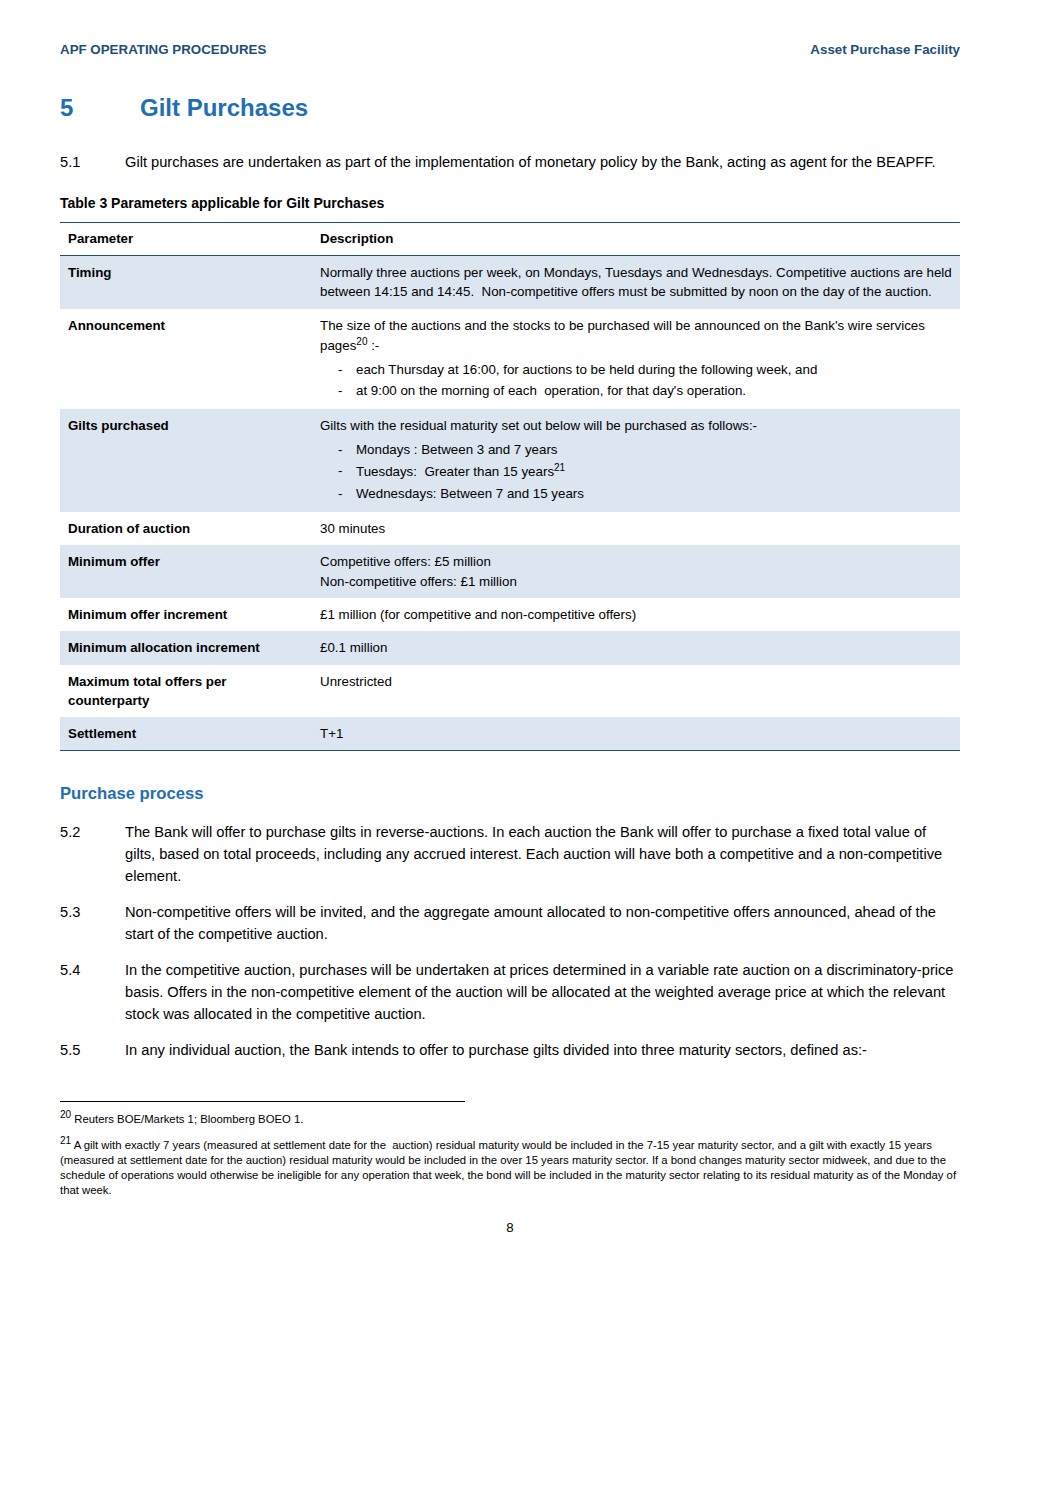APF OPERATING PROCEDURES
Asset Purchase Facility
5 Gilt Purchases
5.1
Gilt purchases are undertaken as part of the implementation of monetary policy by the Bank, acting as agent for the BEAPFF.
Table 3 Parameters applicable for Gilt Purchases
| Parameter | Description |
| --- | --- |
| Timing | Normally three auctions per week, on Mondays, Tuesdays and Wednesdays. Competitive auctions are held between 14:15 and 14:45. Non-competitive offers must be submitted by noon on the day of the auction. |
| Announcement | The size of the auctions and the stocks to be purchased will be announced on the Bank's wire services pages 20 :- each Thursday at 16:00, for auctions to be held during the following week, and at 9:00 on the morning of each operation, for that day's operation. |
| Gilts purchased | Gilts with the residual maturity set out below will be purchased as follows:- Mondays : Between 3 and 7 years Tuesdays: Greater than 15 years 21 Wednesdays: Between 7 and 15 years |
| Duration of auction | 30 minutes |
| Minimum offer | Competitive offers: £5 million Non-competitive offers: £1 million |
| Minimum offer increment | £1 million (for competitive and non-competitive offers) |
| Minimum allocation increment | £0.1 million |
| Maximum total offers per counterparty | Unrestricted |
| Settlement | T+1 |
Purchase process
5.2
The Bank will offer to purchase gilts in reverse-auctions. In each auction the Bank will offer to purchase a fixed total value of gilts, based on total proceeds, including any accrued interest. Each auction will have both a competitive and a non-competitive element.
5.3
Non-competitive offers will be invited, and the aggregate amount allocated to non-competitive offers announced, ahead of the start of the competitive auction.
5.4
In the competitive auction, purchases will be undertaken at prices determined in a variable rate auction on a discriminatory-price basis. Offers in the non-competitive element of the auction will be allocated at the weighted average price at which the relevant stock was allocated in the competitive auction.
5.5
In any individual auction, the Bank intends to offer to purchase gilts divided into three maturity sectors, defined as:-
20 Reuters BOE/Markets 1; Bloomberg BOEO 1.
21 A gilt with exactly 7 years (measured at settlement date for the auction) residual maturity would be included in the 7-15 year maturity sector, and a gilt with exactly 15 years (measured at settlement date for the auction) residual maturity would be included in the over 15 years maturity sector. If a bond changes maturity sector midweek, and due to the schedule of operations would otherwise be ineligible for any operation that week, the bond will be included in the maturity sector relating to its residual maturity as of the Monday of that week.
8